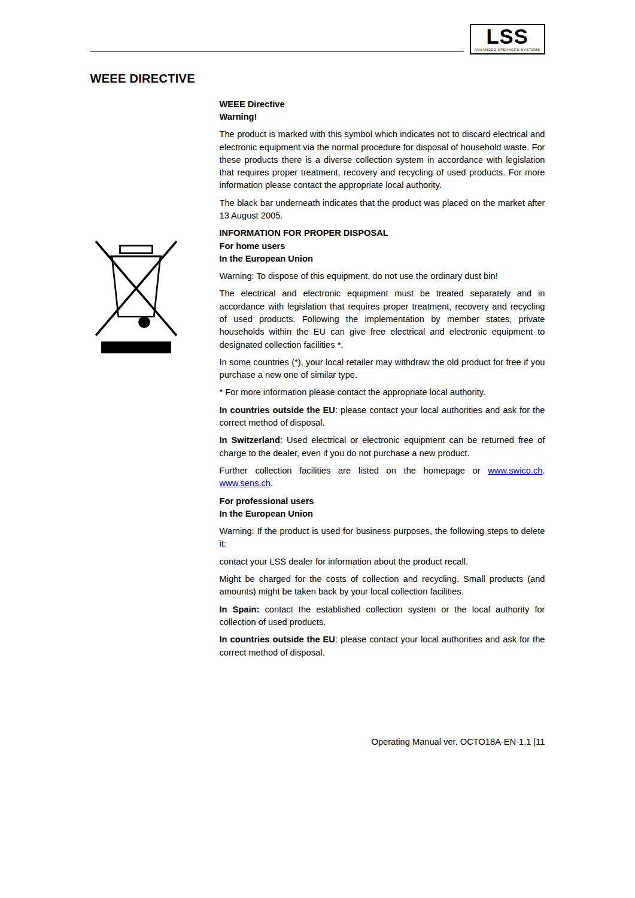LSS
Advanced Speakers Systems
WEEE DIRECTIVE
WEEE Directive
Warning!
The product is marked with this symbol which indicates not to discard electrical and electronic equipment via the normal procedure for disposal of household waste. For these products there is a diverse collection system in accordance with legislation that requires proper treatment, recovery and recycling of used products. For more information please contact the appropriate local authority.
The black bar underneath indicates that the product was placed on the market after 13 August 2005.
INFORMATION FOR PROPER DISPOSAL
For home users
In the European Union
Warning: To dispose of this equipment, do not use the ordinary dust bin!
The electrical and electronic equipment must be treated separately and in accordance with legislation that requires proper treatment, recovery and recycling of used products. Following the implementation by member states, private households within the EU can give free electrical and electronic equipment to designated collection facilities *.
In some countries (*), your local retailer may withdraw the old product for free if you purchase a new one of similar type.
* For more information please contact the appropriate local authority.
In countries outside the EU: please contact your local authorities and ask for the correct method of disposal.
In Switzerland: Used electrical or electronic equipment can be returned free of charge to the dealer, even if you do not purchase a new product.
Further collection facilities are listed on the homepage or www.swico.ch. www.sens.ch.
For professional users
In the European Union
Warning: If the product is used for business purposes, the following steps to delete it:
contact your LSS dealer for information about the product recall.
Might be charged for the costs of collection and recycling. Small products (and amounts) might be taken back by your local collection facilities.
In Spain: contact the established collection system or the local authority for collection of used products.
In countries outside the EU: please contact your local authorities and ask for the correct method of disposal.
Operating Manual ver. OCTO18A-EN-1.1 |11